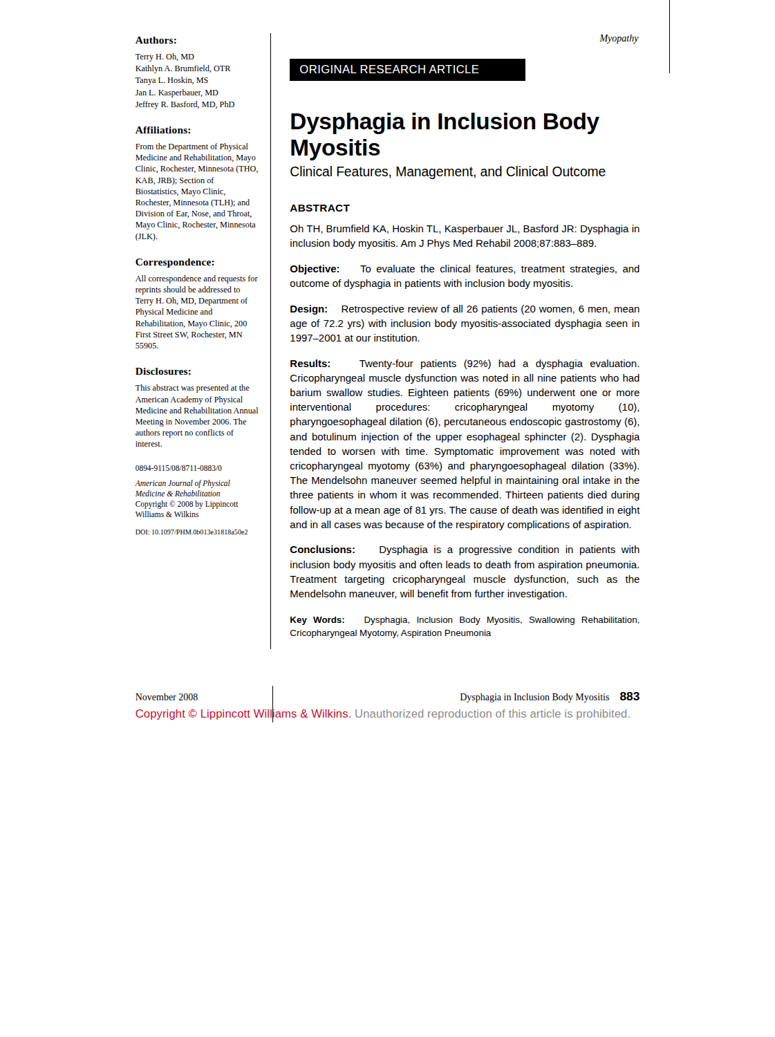Authors:
Terry H. Oh, MD
Kathlyn A. Brumfield, OTR
Tanya L. Hoskin, MS
Jan L. Kasperbauer, MD
Jeffrey R. Basford, MD, PhD
Affiliations:
From the Department of Physical Medicine and Rehabilitation, Mayo Clinic, Rochester, Minnesota (THO, KAB, JRB); Section of Biostatistics, Mayo Clinic, Rochester, Minnesota (TLH); and Division of Ear, Nose, and Throat, Mayo Clinic, Rochester, Minnesota (JLK).
Correspondence:
All correspondence and requests for reprints should be addressed to Terry H. Oh, MD, Department of Physical Medicine and Rehabilitation, Mayo Clinic, 200 First Street SW, Rochester, MN 55905.
Disclosures:
This abstract was presented at the American Academy of Physical Medicine and Rehabilitation Annual Meeting in November 2006. The authors report no conflicts of interest.
0894-9115/08/8711-0883/0
American Journal of Physical Medicine & Rehabilitation
Copyright © 2008 by Lippincott Williams & Wilkins
DOI: 10.1097/PHM.0b013e31818a50e2
Myopathy
ORIGINAL RESEARCH ARTICLE
Dysphagia in Inclusion Body
Myositis
Clinical Features, Management, and Clinical Outcome
ABSTRACT
Oh TH, Brumfield KA, Hoskin TL, Kasperbauer JL, Basford JR: Dysphagia in inclusion body myositis. Am J Phys Med Rehabil 2008;87:883–889.
Objective: To evaluate the clinical features, treatment strategies, and outcome of dysphagia in patients with inclusion body myositis.
Design: Retrospective review of all 26 patients (20 women, 6 men, mean age of 72.2 yrs) with inclusion body myositis-associated dysphagia seen in 1997–2001 at our institution.
Results: Twenty-four patients (92%) had a dysphagia evaluation. Cricopharyngeal muscle dysfunction was noted in all nine patients who had barium swallow studies. Eighteen patients (69%) underwent one or more interventional procedures: cricopharyngeal myotomy (10), pharyngoesophageal dilation (6), percutaneous endoscopic gastrostomy (6), and botulinum injection of the upper esophageal sphincter (2). Dysphagia tended to worsen with time. Symptomatic improvement was noted with cricopharyngeal myotomy (63%) and pharyngoesophageal dilation (33%). The Mendelsohn maneuver seemed helpful in maintaining oral intake in the three patients in whom it was recommended. Thirteen patients died during follow-up at a mean age of 81 yrs. The cause of death was identified in eight and in all cases was because of the respiratory complications of aspiration.
Conclusions: Dysphagia is a progressive condition in patients with inclusion body myositis and often leads to death from aspiration pneumonia. Treatment targeting cricopharyngeal muscle dysfunction, such as the Mendelsohn maneuver, will benefit from further investigation.
Key Words: Dysphagia, Inclusion Body Myositis, Swallowing Rehabilitation, Cricopharyngeal Myotomy, Aspiration Pneumonia
November 2008
Dysphagia in Inclusion Body Myositis 883
Copyright © Lippincott Williams & Wilkins. Unauthorized reproduction of this article is prohibited.